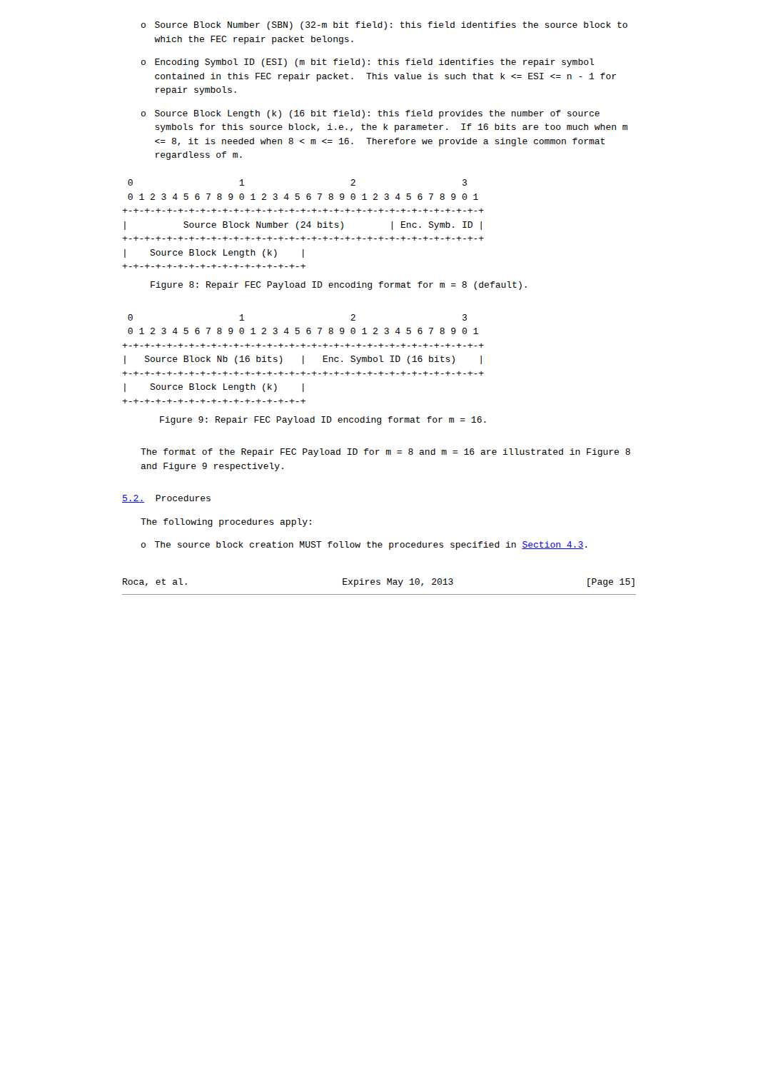Source Block Number (SBN) (32-m bit field): this field identifies the source block to which the FEC repair packet belongs.
Encoding Symbol ID (ESI) (m bit field): this field identifies the repair symbol contained in this FEC repair packet. This value is such that k <= ESI <= n - 1 for repair symbols.
Source Block Length (k) (16 bit field): this field provides the number of source symbols for this source block, i.e., the k parameter. If 16 bits are too much when m <= 8, it is needed when 8 < m <= 16. Therefore we provide a single common format regardless of m.
 0                   1                   2                   3
 0 1 2 3 4 5 6 7 8 9 0 1 2 3 4 5 6 7 8 9 0 1 2 3 4 5 6 7 8 9 0 1
+-+-+-+-+-+-+-+-+-+-+-+-+-+-+-+-+-+-+-+-+-+-+-+-+-+-+-+-+-+-+-+-+
|          Source Block Number (24 bits)        | Enc. Symb. ID |
+-+-+-+-+-+-+-+-+-+-+-+-+-+-+-+-+-+-+-+-+-+-+-+-+-+-+-+-+-+-+-+-+
|    Source Block Length (k)    |
+-+-+-+-+-+-+-+-+-+-+-+-+-+-+-+-+
Figure 8: Repair FEC Payload ID encoding format for m = 8 (default).
 0                   1                   2                   3
 0 1 2 3 4 5 6 7 8 9 0 1 2 3 4 5 6 7 8 9 0 1 2 3 4 5 6 7 8 9 0 1
+-+-+-+-+-+-+-+-+-+-+-+-+-+-+-+-+-+-+-+-+-+-+-+-+-+-+-+-+-+-+-+-+
|   Source Block Nb (16 bits)   |   Enc. Symbol ID (16 bits)    |
+-+-+-+-+-+-+-+-+-+-+-+-+-+-+-+-+-+-+-+-+-+-+-+-+-+-+-+-+-+-+-+-+
|    Source Block Length (k)    |
+-+-+-+-+-+-+-+-+-+-+-+-+-+-+-+-+
Figure 9: Repair FEC Payload ID encoding format for m = 16.
The format of the Repair FEC Payload ID for m = 8 and m = 16 are illustrated in Figure 8 and Figure 9 respectively.
5.2. Procedures
The following procedures apply:
The source block creation MUST follow the procedures specified in Section 4.3.
| Roca, et al. | Expires May 10, 2013 | [Page 15] |